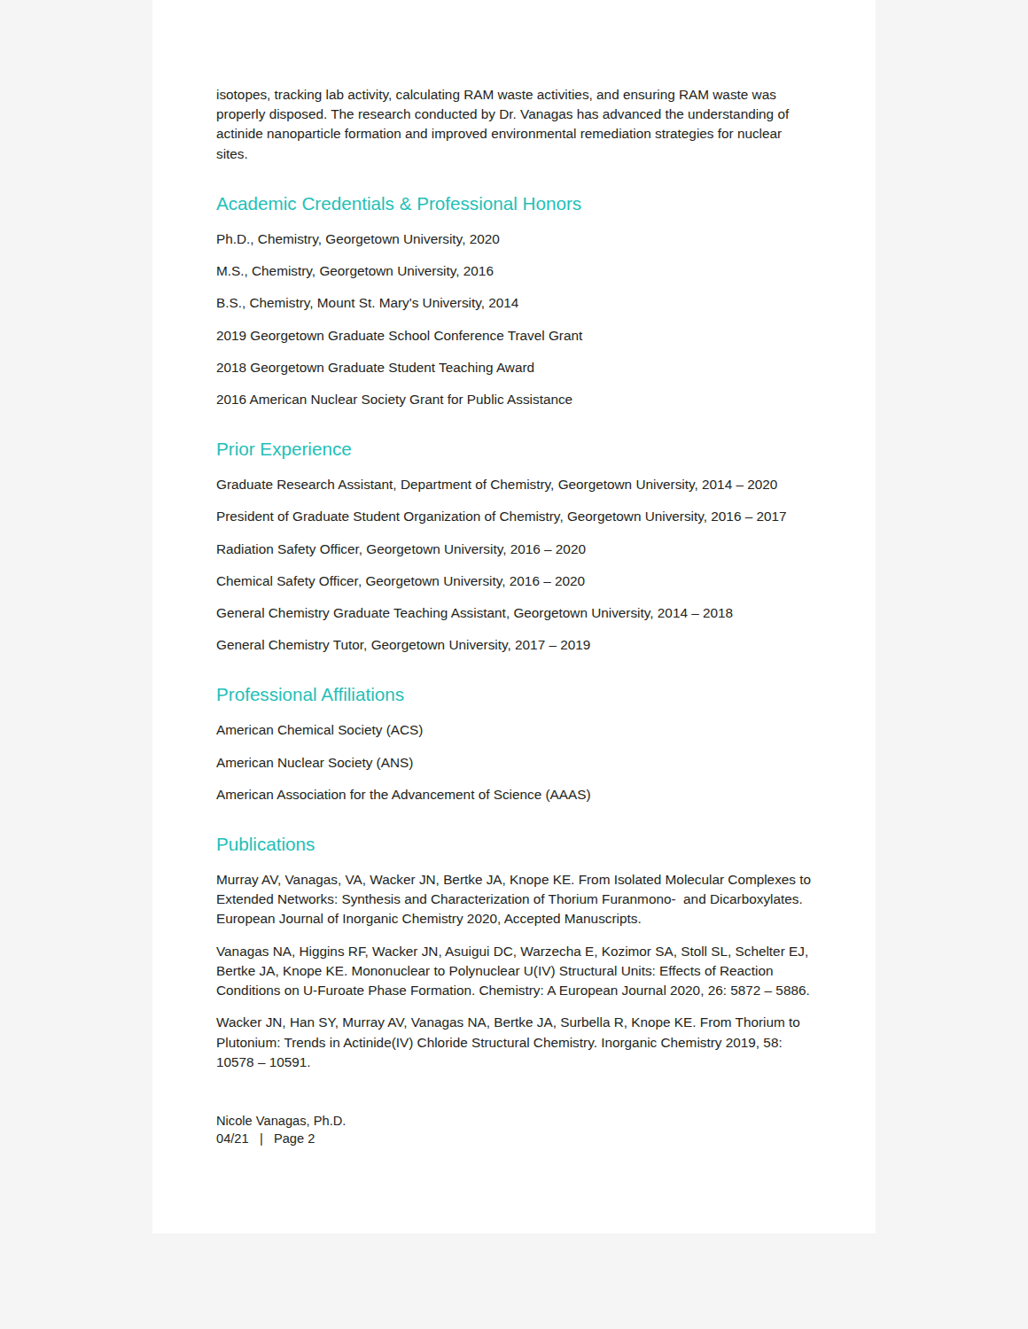isotopes, tracking lab activity, calculating RAM waste activities, and ensuring RAM waste was properly disposed. The research conducted by Dr. Vanagas has advanced the understanding of actinide nanoparticle formation and improved environmental remediation strategies for nuclear sites.
Academic Credentials & Professional Honors
Ph.D., Chemistry, Georgetown University, 2020
M.S., Chemistry, Georgetown University, 2016
B.S., Chemistry, Mount St. Mary's University, 2014
2019 Georgetown Graduate School Conference Travel Grant
2018 Georgetown Graduate Student Teaching Award
2016 American Nuclear Society Grant for Public Assistance
Prior Experience
Graduate Research Assistant, Department of Chemistry, Georgetown University, 2014 – 2020
President of Graduate Student Organization of Chemistry, Georgetown University, 2016 – 2017
Radiation Safety Officer, Georgetown University, 2016 – 2020
Chemical Safety Officer, Georgetown University, 2016 – 2020
General Chemistry Graduate Teaching Assistant, Georgetown University, 2014 – 2018
General Chemistry Tutor, Georgetown University, 2017 – 2019
Professional Affiliations
American Chemical Society (ACS)
American Nuclear Society (ANS)
American Association for the Advancement of Science (AAAS)
Publications
Murray AV, Vanagas, VA, Wacker JN, Bertke JA, Knope KE. From Isolated Molecular Complexes to Extended Networks: Synthesis and Characterization of Thorium Furanmono- and Dicarboxylates. European Journal of Inorganic Chemistry 2020, Accepted Manuscripts.
Vanagas NA, Higgins RF, Wacker JN, Asuigui DC, Warzecha E, Kozimor SA, Stoll SL, Schelter EJ, Bertke JA, Knope KE. Mononuclear to Polynuclear U(IV) Structural Units: Effects of Reaction Conditions on U-Furoate Phase Formation. Chemistry: A European Journal 2020, 26: 5872 – 5886.
Wacker JN, Han SY, Murray AV, Vanagas NA, Bertke JA, Surbella R, Knope KE. From Thorium to Plutonium: Trends in Actinide(IV) Chloride Structural Chemistry. Inorganic Chemistry 2019, 58: 10578 – 10591.
Nicole Vanagas, Ph.D.
04/21 | Page 2